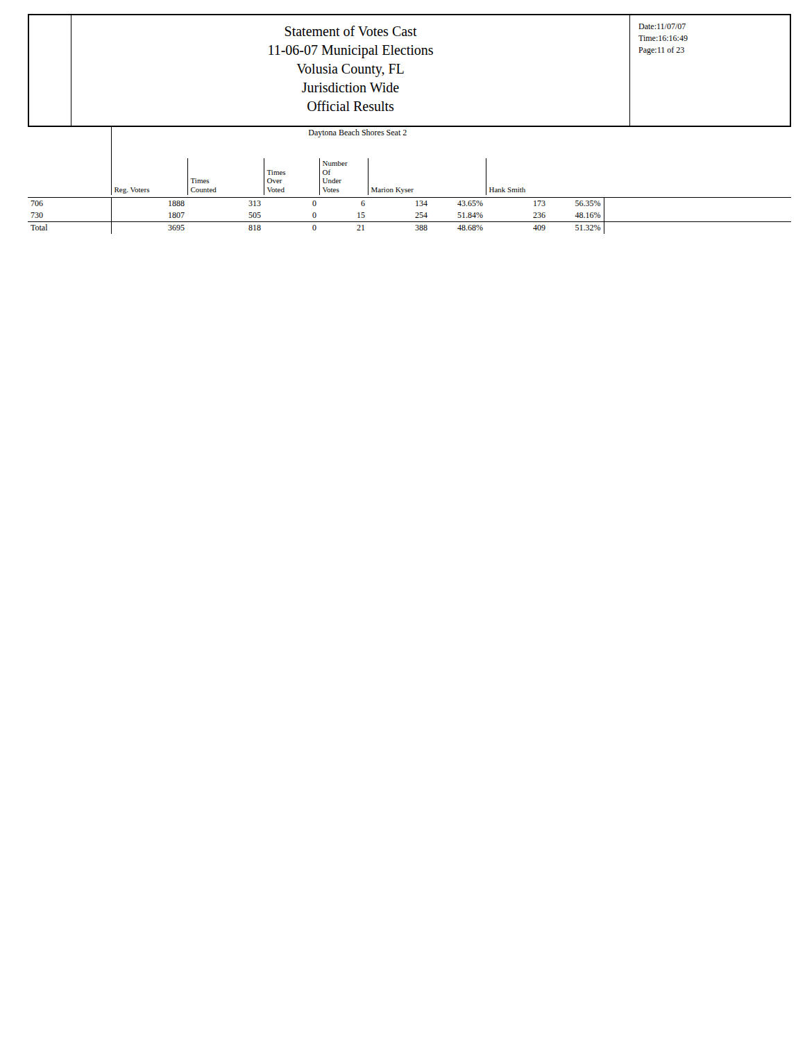Date:11/07/07
Time:16:16:49
Page:11 of 23
Statement of Votes Cast
11-06-07 Municipal Elections
Volusia County, FL
Jurisdiction Wide
Official Results
| | Daytona Beach Shores Seat 2 | |
| | Reg. Voters | Times Counted | Times Over Voted | Number Of Under Votes | Marion Kyser | Hank Smith | |
| 706 | 1888 | 313 | 0 | 6 | 134 | 43.65% | 173 | 56.35% | |
| 730 | 1807 | 505 | 0 | 15 | 254 | 51.84% | 236 | 48.16% | |
| Total | 3695 | 818 | 0 | 21 | 388 | 48.68% | 409 | 51.32% | |